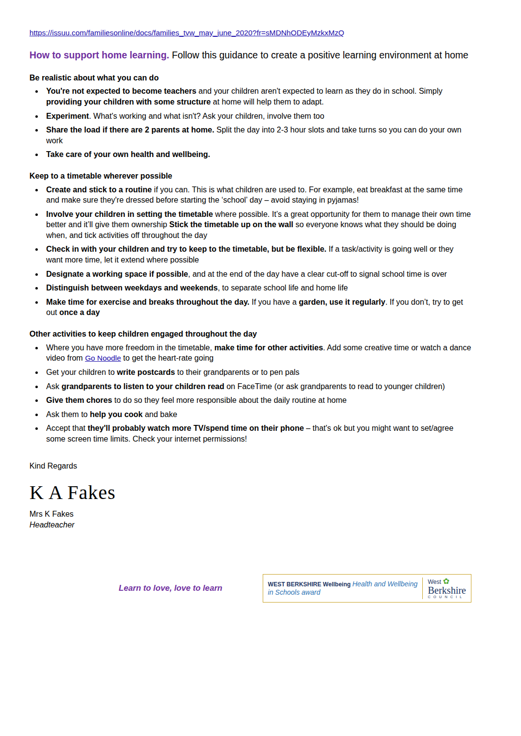https://issuu.com/familiesonline/docs/families_tvw_may_june_2020?fr=sMDNhODEyMzkxMzQ
How to support home learning. Follow this guidance to create a positive learning environment at home
Be realistic about what you can do
You're not expected to become teachers and your children aren't expected to learn as they do in school. Simply providing your children with some structure at home will help them to adapt.
Experiment. What's working and what isn't? Ask your children, involve them too
Share the load if there are 2 parents at home. Split the day into 2-3 hour slots and take turns so you can do your own work
Take care of your own health and wellbeing.
Keep to a timetable wherever possible
Create and stick to a routine if you can. This is what children are used to. For example, eat breakfast at the same time and make sure they're dressed before starting the ‘school’ day – avoid staying in pyjamas!
Involve your children in setting the timetable where possible. It’s a great opportunity for them to manage their own time better and it’ll give them ownership Stick the timetable up on the wall so everyone knows what they should be doing when, and tick activities off throughout the day
Check in with your children and try to keep to the timetable, but be flexible. If a task/activity is going well or they want more time, let it extend where possible
Designate a working space if possible, and at the end of the day have a clear cut-off to signal school time is over
Distinguish between weekdays and weekends, to separate school life and home life
Make time for exercise and breaks throughout the day. If you have a garden, use it regularly. If you don’t, try to get out once a day
Other activities to keep children engaged throughout the day
Where you have more freedom in the timetable, make time for other activities. Add some creative time or watch a dance video from Go Noodle to get the heart-rate going
Get your children to write postcards to their grandparents or to pen pals
Ask grandparents to listen to your children read on FaceTime (or ask grandparents to read to younger children)
Give them chores to do so they feel more responsible about the daily routine at home
Ask them to help you cook and bake
Accept that they'll probably watch more TV/spend time on their phone – that's ok but you might want to set/agree some screen time limits. Check your internet permissions!
Kind Regards
K A Fakes
Mrs K Fakes
Headteacher
Learn to love, love to learn
WEST BERKSHIRE Wellbeing Health and Wellbeing
in Schools award
West ✿ Berkshire C O U N C I L